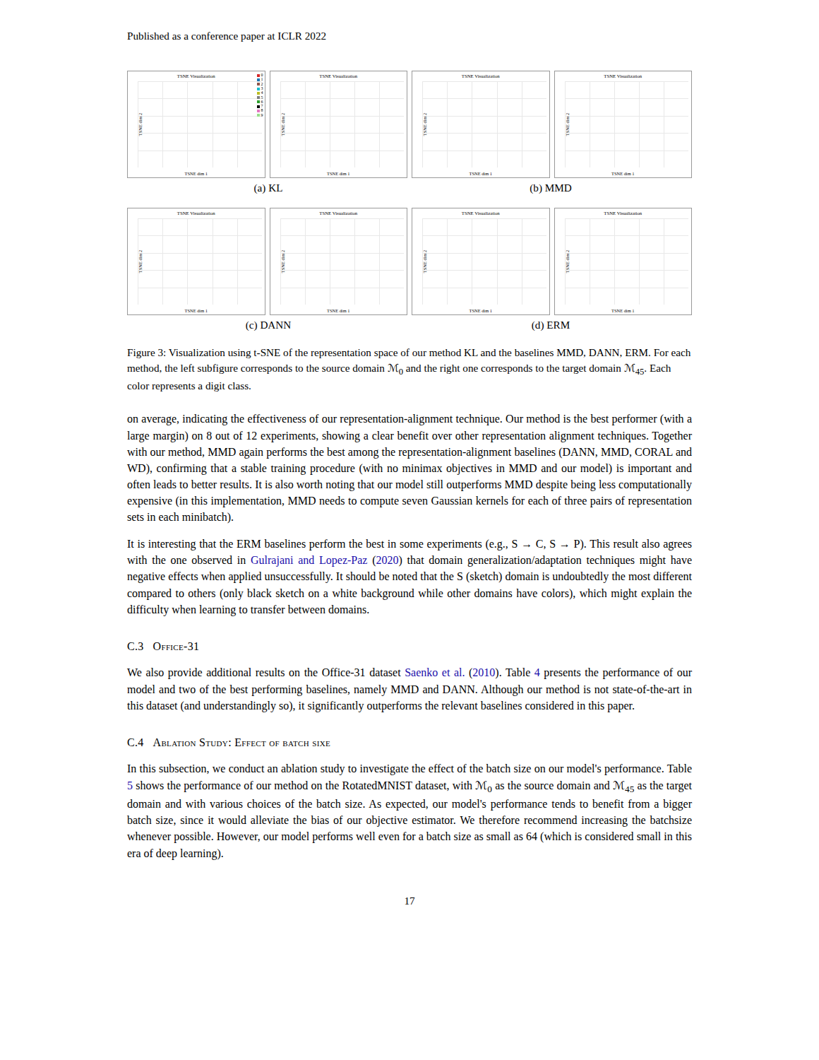Published as a conference paper at ICLR 2022
TSNE Visualization
TSNE dim 2
0
1
2
3
4
5
6
7
8
9
TSNE dim 1
TSNE Visualization
TSNE dim 2
TSNE dim 1
TSNE Visualization
TSNE dim 2
TSNE dim 1
TSNE Visualization
TSNE dim 2
TSNE dim 1
(a) KL(b) MMD
TSNE Visualization
TSNE dim 2
TSNE dim 1
TSNE Visualization
TSNE dim 2
TSNE dim 1
TSNE Visualization
TSNE dim 2
TSNE dim 1
TSNE Visualization
TSNE dim 2
TSNE dim 1
(c) DANN(d) ERM
Figure 3: Visualization using t-SNE of the representation space of our method KL and the baselines MMD, DANN, ERM. For each method, the left subfigure corresponds to the source domain ℳ0 and the right one corresponds to the target domain ℳ45. Each color represents a digit class.
on average, indicating the effectiveness of our representation-alignment technique. Our method is the best performer (with a large margin) on 8 out of 12 experiments, showing a clear benefit over other representation alignment techniques. Together with our method, MMD again performs the best among the representation-alignment baselines (DANN, MMD, CORAL and WD), confirming that a stable training procedure (with no minimax objectives in MMD and our model) is important and often leads to better results. It is also worth noting that our model still outperforms MMD despite being less computationally expensive (in this implementation, MMD needs to compute seven Gaussian kernels for each of three pairs of representation sets in each minibatch).
It is interesting that the ERM baselines perform the best in some experiments (e.g., S → C, S → P). This result also agrees with the one observed in Gulrajani and Lopez-Paz (2020) that domain generalization/adaptation techniques might have negative effects when applied unsuccessfully. It should be noted that the S (sketch) domain is undoubtedly the most different compared to others (only black sketch on a white background while other domains have colors), which might explain the difficulty when learning to transfer between domains.
C.3 Office-31
We also provide additional results on the Office-31 dataset Saenko et al. (2010). Table 4 presents the performance of our model and two of the best performing baselines, namely MMD and DANN. Although our method is not state-of-the-art in this dataset (and understandingly so), it significantly outperforms the relevant baselines considered in this paper.
C.4 Ablation Study: Effect of batch sixe
In this subsection, we conduct an ablation study to investigate the effect of the batch size on our model's performance. Table 5 shows the performance of our method on the RotatedMNIST dataset, with ℳ0 as the source domain and ℳ45 as the target domain and with various choices of the batch size. As expected, our model's performance tends to benefit from a bigger batch size, since it would alleviate the bias of our objective estimator. We therefore recommend increasing the batchsize whenever possible. However, our model performs well even for a batch size as small as 64 (which is considered small in this era of deep learning).
17